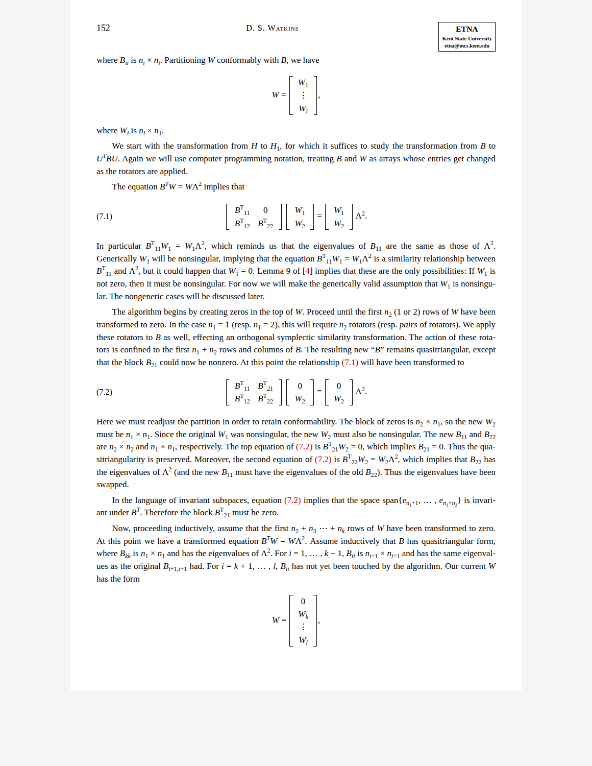ETNA Kent State University
etna@mcs.kent.edu
152
D. S. Watkins
where Bii is ni × ni. Partitioning W conformably with B, we have
W =
| W 1 |
| ⋮ |
| W l |
,
where Wi is ni × n1.
We start with the transformation from H to H1, for which it suffices to study the transformation from B to UTBU. Again we will use computer programming notation, treating B and W as arrays whose entries get changed as the rotators are applied.
The equation BTW = WΛ2 implies that
(7.1)
| B T 11 | 0 |
| B T 12 | B T 22 |
| W 1 |
| W 2 |
=
| W 1 |
| W 2 |
Λ2.
In particular BT11W1 = W1Λ2, which reminds us that the eigenvalues of B11 are the same as those of Λ2. Generically W1 will be nonsingular, implying that the equation BT11W1 = W1Λ2 is a similarity relationship between BT11 and Λ2, but it could happen that W1 = 0. Lemma 9 of [4] implies that these are the only possibilities: If W1 is not zero, then it must be nonsingular. For now we will make the generically valid assumption that W1 is nonsingular. The nongeneric cases will be discussed later.
The algorithm begins by creating zeros in the top of W. Proceed until the first n2 (1 or 2) rows of W have been transformed to zero. In the case n1 = 1 (resp. n1 = 2), this will require n2 rotators (resp. pairs of rotators). We apply these rotators to B as well, effecting an orthogonal symplectic similarity transformation. The action of these rotators is confined to the first n1 + n2 rows and columns of B. The resulting new “B” remains quasitriangular, except that the block B21 could now be nonzero. At this point the relationship (7.1) will have been transformed to
(7.2)
| B T 11 | B T 21 |
| B T 12 | B T 22 |
| 0 |
| W 2 |
=
| 0 |
| W 2 |
Λ2.
Here we must readjust the partition in order to retain conformability. The block of zeros is n2 × n1, so the new W2 must be n1 × n1. Since the original W1 was nonsingular, the new W2 must also be nonsingular. The new B11 and B22 are n2 × n2 and n1 × n1, respectively. The top equation of (7.2) is BT21W2 = 0, which implies B21 = 0. Thus the quasitriangularity is preserved. Moreover, the second equation of (7.2) is BT22W2 = W2Λ2, which implies that B22 has the eigenvalues of Λ2 (and the new B11 must have the eigenvalues of the old B22). Thus the eigenvalues have been swapped.
In the language of invariant subspaces, equation (7.2) implies that the space span{en1+1, … , en1+n2} is invariant under BT. Therefore the block BT21 must be zero.
Now, proceeding inductively, assume that the first n2 + n3 ⋯ + nk rows of W have been transformed to zero. At this point we have a transformed equation BTW = WΛ2. Assume inductively that B has quasitriangular form, where Bkk is n1 × n1 and has the eigenvalues of Λ2. For i = 1, … , k − 1, Bii is ni+1 × ni+1 and has the same eigenvalues as the original Bi+1,i+1 had. For i = k + 1, … , l, Bii has not yet been touched by the algorithm. Our current W has the form
W =
| 0 |
| W k |
| ⋮ |
| W l |
,